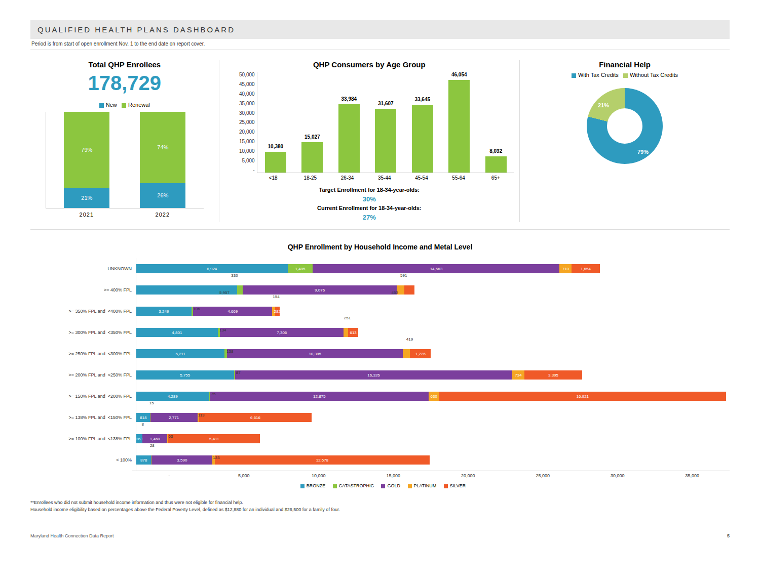QUALIFIED HEALTH PLANS DASHBOARD
Period is from start of open enrollment Nov. 1 to the end date on report cover.
Total QHP Enrollees
178,729
New Renewal
79%
21%
74%
26%
2021
2022
QHP Consumers by Age Group
50,000
45,000
40,000
35,000
30,000
25,000
20,000
15,000
10,000
5,000
-
10,380
15,027
33,984
31,607
33,645
46,054
8,032
<18
18-25
26-34
35-44
45-54
55-64
65+
Target Enrollment for 18-34-year-olds:
30%
Current Enrollment for 18-34-year-olds:
27%
Financial Help
With Tax Credits Without Tax Credits
21%
79%
QHP Enrollment by Household Income and Metal Level
UNKNOWN
>= 400% FPL
>= 350% FPL and <400% FPL
>= 300% FPL and <350% FPL
>= 250% FPL and <300% FPL
>= 200% FPL and <250% FPL
>= 150% FPL and <200% FPL
>= 138% FPL and <150% FPL
>= 100% FPL and <138% FPL
< 100%
8,924
1,485
14,563
710
1,654
9,076
330
591
5,957
453
3,249
4,669
282
106
154
4,801
7,306
613
134
251
5,211
10,385
1,226
138
419
5,755
16,326
734
3,395
87
4,289
12,875
630
16,921
75
818
2,771
6,616
15
113
363
1,460
5,411
8
63
878
3,590
12,678
28
133
-
5,000
10,000
15,000
20,000
25,000
30,000
35,000
BRONZE CATASTROPHIC GOLD PLATINUM SILVER
**Enrollees who did not submit household income information and thus were not eligible for financial help.
Household income eligibility based on percentages above the Federal Poverty Level, defined as $12,880 for an individual and $26,500 for a family of four.
Maryland Health Connection Data Report
5